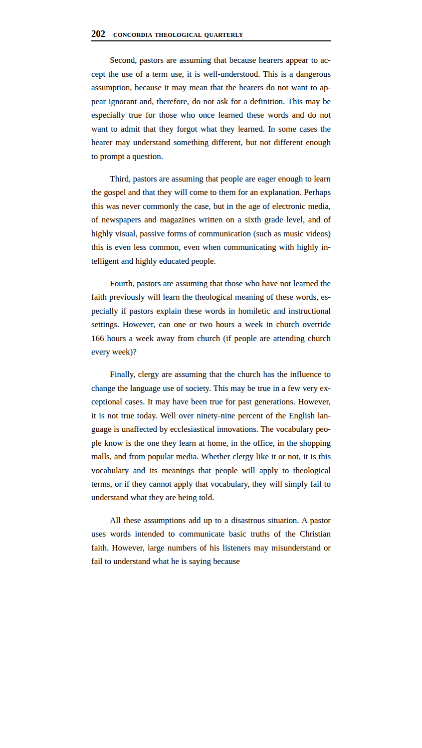202 Concordia Theological Quarterly
Second, pastors are assuming that because hearers appear to accept the use of a term use, it is well-understood. This is a dangerous assumption, because it may mean that the hearers do not want to appear ignorant and, therefore, do not ask for a definition. This may be especially true for those who once learned these words and do not want to admit that they forgot what they learned. In some cases the hearer may understand something different, but not different enough to prompt a question.
Third, pastors are assuming that people are eager enough to learn the gospel and that they will come to them for an explanation. Perhaps this was never commonly the case, but in the age of electronic media, of newspapers and magazines written on a sixth grade level, and of highly visual, passive forms of communication (such as music videos) this is even less common, even when communicating with highly intelligent and highly educated people.
Fourth, pastors are assuming that those who have not learned the faith previously will learn the theological meaning of these words, especially if pastors explain these words in homiletic and instructional settings. However, can one or two hours a week in church override 166 hours a week away from church (if people are attending church every week)?
Finally, clergy are assuming that the church has the influence to change the language use of society. This may be true in a few very exceptional cases. It may have been true for past generations. However, it is not true today. Well over ninety-nine percent of the English language is unaffected by ecclesiastical innovations. The vocabulary people know is the one they learn at home, in the office, in the shopping malls, and from popular media. Whether clergy like it or not, it is this vocabulary and its meanings that people will apply to theological terms, or if they cannot apply that vocabulary, they will simply fail to understand what they are being told.
All these assumptions add up to a disastrous situation. A pastor uses words intended to communicate basic truths of the Christian faith. However, large numbers of his listeners may misunderstand or fail to understand what he is saying because